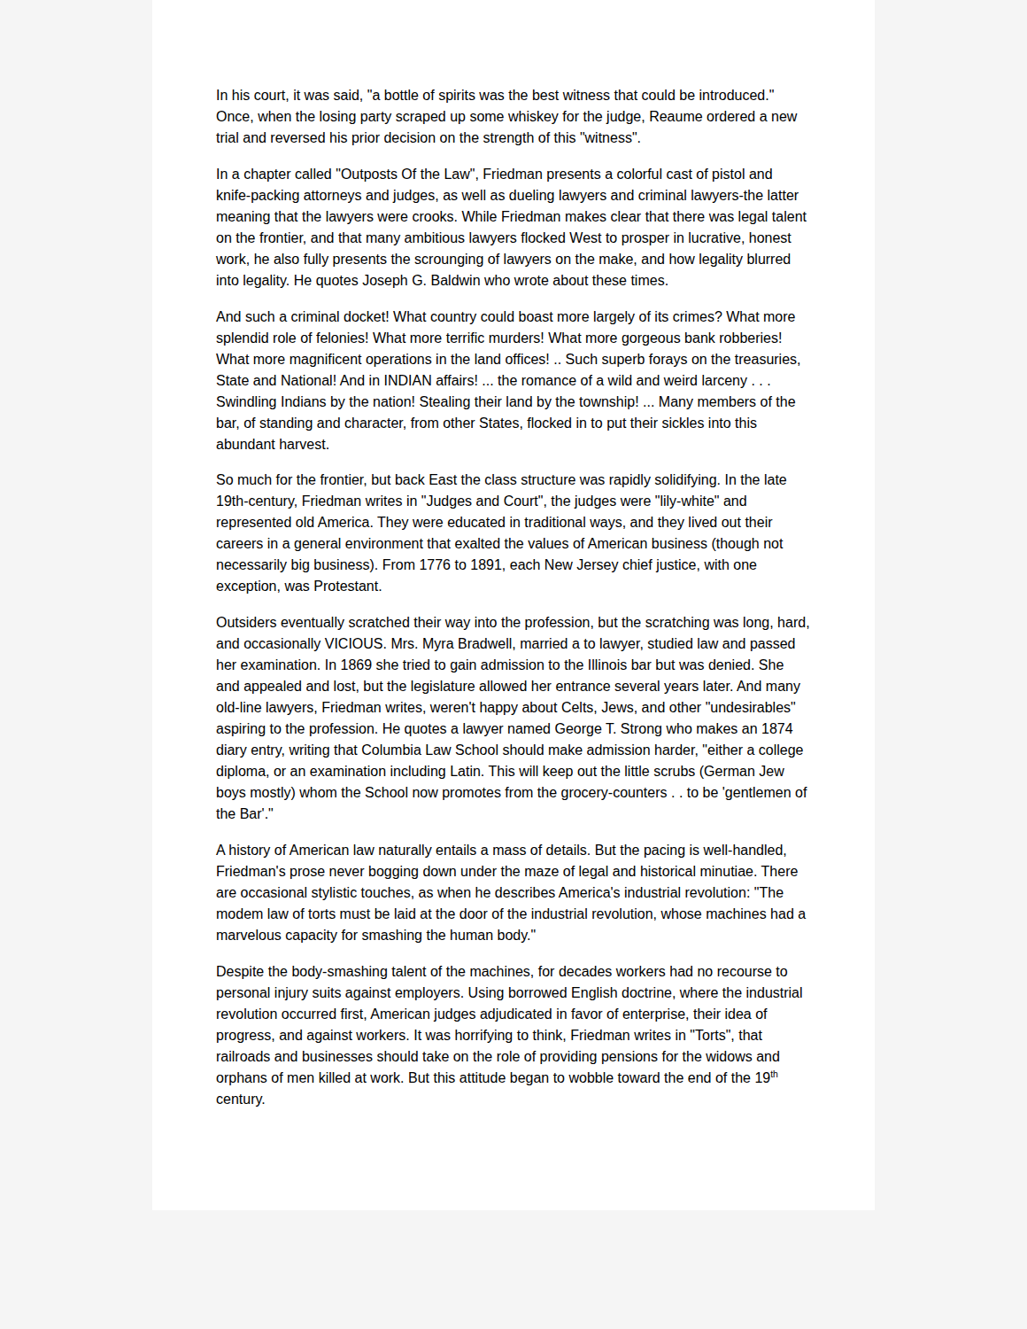In his court, it was said, "a bottle of spirits was the best witness that could be introduced." Once, when the losing party scraped up some whiskey for the judge, Reaume ordered a new trial and reversed his prior decision on the strength of this "witness".
In a chapter called "Outposts Of the Law", Friedman presents a colorful cast of pistol and knife-packing attorneys and judges, as well as dueling lawyers and criminal lawyers-the latter meaning that the lawyers were crooks. While Friedman makes clear that there was legal talent on the frontier, and that many ambitious lawyers flocked West to prosper in lucrative, honest work, he also fully presents the scrounging of lawyers on the make, and how legality blurred into legality. He quotes Joseph G. Baldwin who wrote about these times.
And such a criminal docket! What country could boast more largely of its crimes? What more splendid role of felonies! What more terrific murders! What more gorgeous bank robberies! What more magnificent operations in the land offices! .. Such superb forays on the treasuries, State and National! And in INDIAN affairs! ... the romance of a wild and weird larceny . . . Swindling Indians by the nation! Stealing their land by the township! ... Many members of the bar, of standing and character, from other States, flocked in to put their sickles into this abundant harvest.
So much for the frontier, but back East the class structure was rapidly solidifying. In the late 19th-century, Friedman writes in "Judges and Court", the judges were "lily-white" and represented old America. They were educated in traditional ways, and they lived out their careers in a general environment that exalted the values of American business (though not necessarily big business). From 1776 to 1891, each New Jersey chief justice, with one exception, was Protestant.
Outsiders eventually scratched their way into the profession, but the scratching was long, hard, and occasionally VICIOUS. Mrs. Myra Bradwell, married a to lawyer, studied law and passed her examination. In 1869 she tried to gain admission to the Illinois bar but was denied. She and appealed and lost, but the legislature allowed her entrance several years later. And many old-line lawyers, Friedman writes, weren't happy about Celts, Jews, and other "undesirables" aspiring to the profession. He quotes a lawyer named George T. Strong who makes an 1874 diary entry, writing that Columbia Law School should make admission harder, "either a college diploma, or an examination including Latin. This will keep out the little scrubs (German Jew boys mostly) whom the School now promotes from the grocery-counters . . to be 'gentlemen of the Bar'."
A history of American law naturally entails a mass of details. But the pacing is well-handled, Friedman's prose never bogging down under the maze of legal and historical minutiae. There are occasional stylistic touches, as when he describes America's industrial revolution: "The modem law of torts must be laid at the door of the industrial revolution, whose machines had a marvelous capacity for smashing the human body."
Despite the body-smashing talent of the machines, for decades workers had no recourse to personal injury suits against employers. Using borrowed English doctrine, where the industrial revolution occurred first, American judges adjudicated in favor of enterprise, their idea of progress, and against workers. It was horrifying to think, Friedman writes in "Torts", that railroads and businesses should take on the role of providing pensions for the widows and orphans of men killed at work. But this attitude began to wobble toward the end of the 19th century.